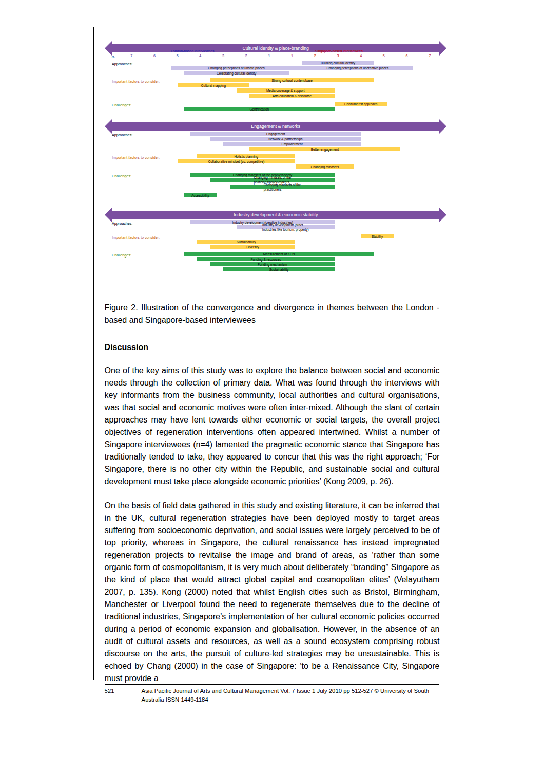Cultural identity & place-branding
n: London-based interviewees Singapore-based interviewees 7 6 5 4 3 2 1 1 2 3 4 5 6 7
Approaches:
Building cultural identity
Changing perceptions of uncreative places
Changing perceptions of unsafe places
Celebrating cultural identity
Important factors to consider:
Strong cultural content/base
Cultural mapping
Media coverage & support
Arts education & discourse
Challenges:
Consumerist approach
Gentrification
Engagement & networks
Approaches:
Engagement
Network & partnerships
Empowerment
Better engagement
Important factors to consider:
Holistic planning
Collaborative mindset (vs. competitive)
Changing mindsets
Challenges:
Changing mindsets of the people/society
Changing mindsets of the
politicians/policy-makers
Changing mindsets of the
practitioners
Accessibility
Industry development & economic stability
Approaches:
Industry development (creative industries)
Industry development (other
industries like tourism, property)
Important factors to consider:
Stability
Sustainability
Diversity
Challenges:
Measurement of KPIs
Funding & resources
Funding mechanism
Sustainability
Figure 2. Illustration of the convergence and divergence in themes between the London -based and Singapore-based interviewees
Discussion
One of the key aims of this study was to explore the balance between social and economic needs through the collection of primary data. What was found through the interviews with key informants from the business community, local authorities and cultural organisations, was that social and economic motives were often inter-mixed. Although the slant of certain approaches may have lent towards either economic or social targets, the overall project objectives of regeneration interventions often appeared intertwined. Whilst a number of Singapore interviewees (n=4) lamented the pragmatic economic stance that Singapore has traditionally tended to take, they appeared to concur that this was the right approach; ‘For Singapore, there is no other city within the Republic, and sustainable social and cultural development must take place alongside economic priorities’ (Kong 2009, p. 26).
On the basis of field data gathered in this study and existing literature, it can be inferred that in the UK, cultural regeneration strategies have been deployed mostly to target areas suffering from socioeconomic deprivation, and social issues were largely perceived to be of top priority, whereas in Singapore, the cultural renaissance has instead impregnated regeneration projects to revitalise the image and brand of areas, as ‘rather than some organic form of cosmopolitanism, it is very much about deliberately “branding” Singapore as the kind of place that would attract global capital and cosmopolitan elites’ (Velayutham 2007, p. 135). Kong (2000) noted that whilst English cities such as Bristol, Birmingham, Manchester or Liverpool found the need to regenerate themselves due to the decline of traditional industries, Singapore’s implementation of her cultural economic policies occurred during a period of economic expansion and globalisation. However, in the absence of an audit of cultural assets and resources, as well as a sound ecosystem comprising robust discourse on the arts, the pursuit of culture-led strategies may be unsustainable. This is echoed by Chang (2000) in the case of Singapore: ‘to be a Renaissance City, Singapore must provide a
521 Asia Pacific Journal of Arts and Cultural Management Vol. 7 Issue 1 July 2010 pp 512-527 © University of South Australia ISSN 1449-1184